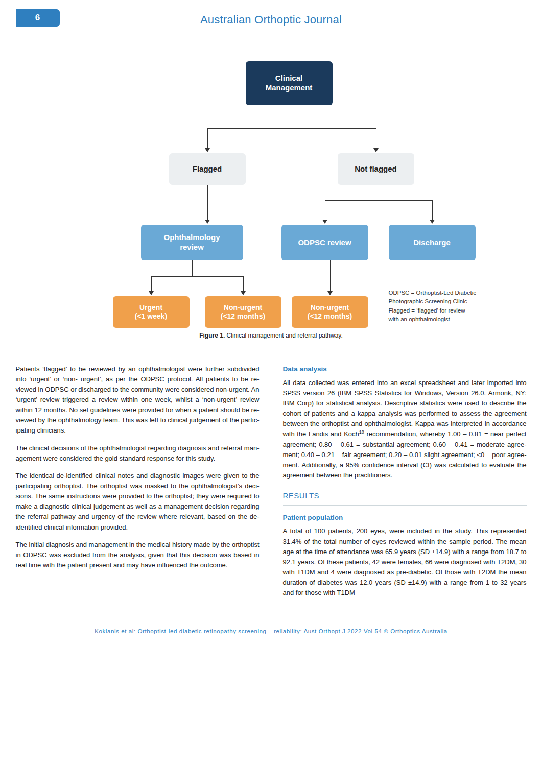6
Australian Orthoptic Journal
Clinical
Management
Flagged
Not flagged
Ophthalmology
review
ODPSC review
Discharge
Urgent
(<1 week)
Non-urgent
(<12 months)
Non-urgent
(<12 months)
ODPSC = Orthoptist-Led Diabetic
Photographic Screening Clinic
Flagged = ‘flagged’ for review
with an ophthalmologist
Figure 1. Clinical management and referral pathway.
Patients ‘flagged’ to be reviewed by an ophthalmologist were further subdivided into ‘urgent’ or ‘non- urgent’, as per the ODPSC protocol. All patients to be reviewed in ODPSC or discharged to the community were considered non-urgent. An ‘urgent’ review triggered a review within one week, whilst a ‘non-urgent’ review within 12 months. No set guidelines were provided for when a patient should be reviewed by the ophthalmology team. This was left to clinical judgement of the participating clinicians.
The clinical decisions of the ophthalmologist regarding diagnosis and referral management were considered the gold standard response for this study.
The identical de-identified clinical notes and diagnostic images were given to the participating orthoptist. The orthoptist was masked to the ophthalmologist’s decisions. The same instructions were provided to the orthoptist; they were required to make a diagnostic clinical judgement as well as a management decision regarding the referral pathway and urgency of the review where relevant, based on the de-identified clinical information provided.
The initial diagnosis and management in the medical history made by the orthoptist in ODPSC was excluded from the analysis, given that this decision was based in real time with the patient present and may have influenced the outcome.
Data analysis
All data collected was entered into an excel spreadsheet and later imported into SPSS version 26 (IBM SPSS Statistics for Windows, Version 26.0. Armonk, NY: IBM Corp) for statistical analysis. Descriptive statistics were used to describe the cohort of patients and a kappa analysis was performed to assess the agreement between the orthoptist and ophthalmologist. Kappa was interpreted in accordance with the Landis and Koch10 recommendation, whereby 1.00 – 0.81 = near perfect agreement; 0.80 – 0.61 = substantial agreement; 0.60 – 0.41 = moderate agreement; 0.40 – 0.21 = fair agreement; 0.20 – 0.01 slight agreement; <0 = poor agreement. Additionally, a 95% confidence interval (CI) was calculated to evaluate the agreement between the practitioners.
RESULTS
Patient population
A total of 100 patients, 200 eyes, were included in the study. This represented 31.4% of the total number of eyes reviewed within the sample period. The mean age at the time of attendance was 65.9 years (SD ±14.9) with a range from 18.7 to 92.1 years. Of these patients, 42 were females, 66 were diagnosed with T2DM, 30 with T1DM and 4 were diagnosed as pre-diabetic. Of those with T2DM the mean duration of diabetes was 12.0 years (SD ±14.9) with a range from 1 to 32 years and for those with T1DM
Koklanis et al: Orthoptist-led diabetic retinopathy screening – reliability: Aust Orthopt J 2022 Vol 54 © Orthoptics Australia